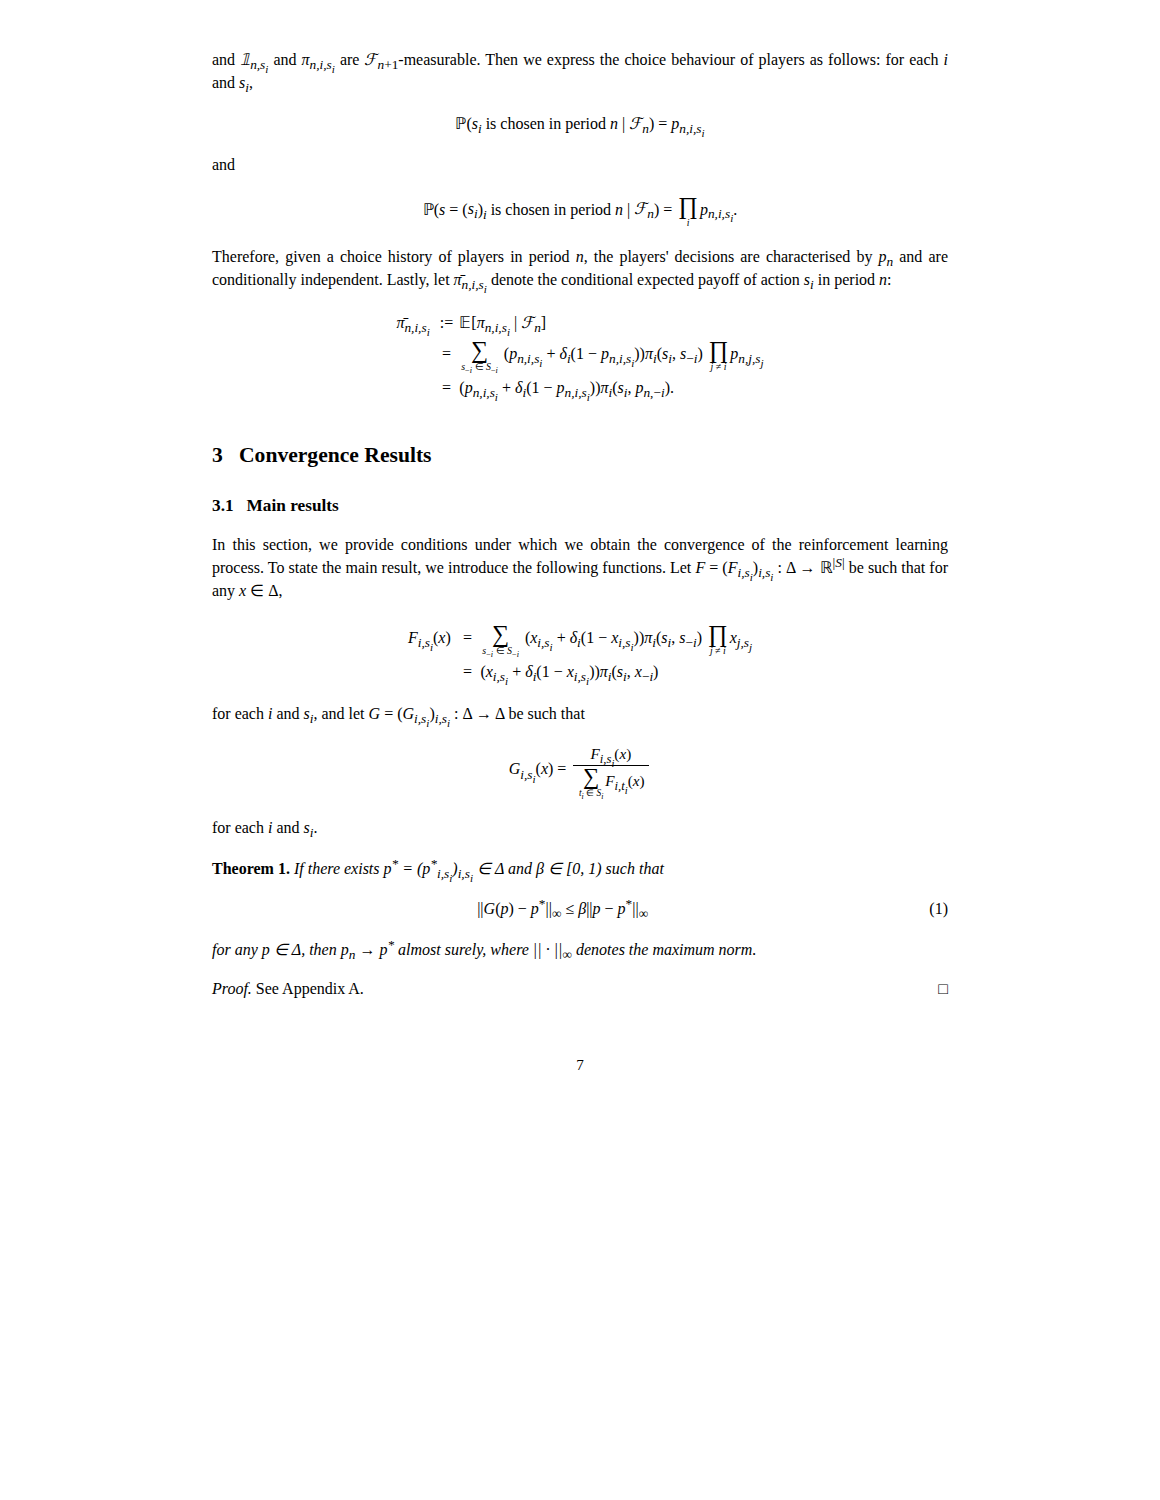and 𝟙n,si and πn,i,si are ℱn+1-measurable. Then we express the choice behaviour of players as follows: for each i and si,
ℙ(si is chosen in period n | ℱn) = pn,i,si
and
ℙ(s = (si)i is chosen in period n | ℱn) = ∏i pn,i,si.
Therefore, given a choice history of players in period n, the players' decisions are characterised by pn and are conditionally independent. Lastly, let π̄n,i,si denote the conditional expected payoff of action si in period n:
π̄n,i,si := 𝔼[πn,i,si | ℱn]
= ∑s−i ∈ S−i (pn,i,si + δi(1 − pn,i,si))πi(si, s−i) ∏j ≠ i pn,j,sj
= (pn,i,si + δi(1 − pn,i,si))πi(si, pn,−i).
3 Convergence Results
3.1 Main results
In this section, we provide conditions under which we obtain the convergence of the reinforcement learning process. To state the main result, we introduce the following functions. Let F = (Fi,si)i,si : Δ → ℝ|S| be such that for any x ∈ Δ,
Fi,si(x) = ∑s−i ∈ S−i (xi,si + δi(1 − xi,si))πi(si, s−i) ∏j ≠ i xj,sj
= (xi,si + δi(1 − xi,si))πi(si, x−i)
for each i and si, and let G = (Gi,si)i,si : Δ → Δ be such that
Gi,si(x) = Fi,si(x)∑ti ∈ Si Fi,ti(x)
for each i and si.
Theorem 1. If there exists p* = (p*i,si)i,si ∈ Δ and β ∈ [0, 1) such that
||G(p) − p*||∞ ≤ β||p − p*||∞ (1)
for any p ∈ Δ, then pn → p* almost surely, where || · ||∞ denotes the maximum norm.
Proof. See Appendix A. □
7